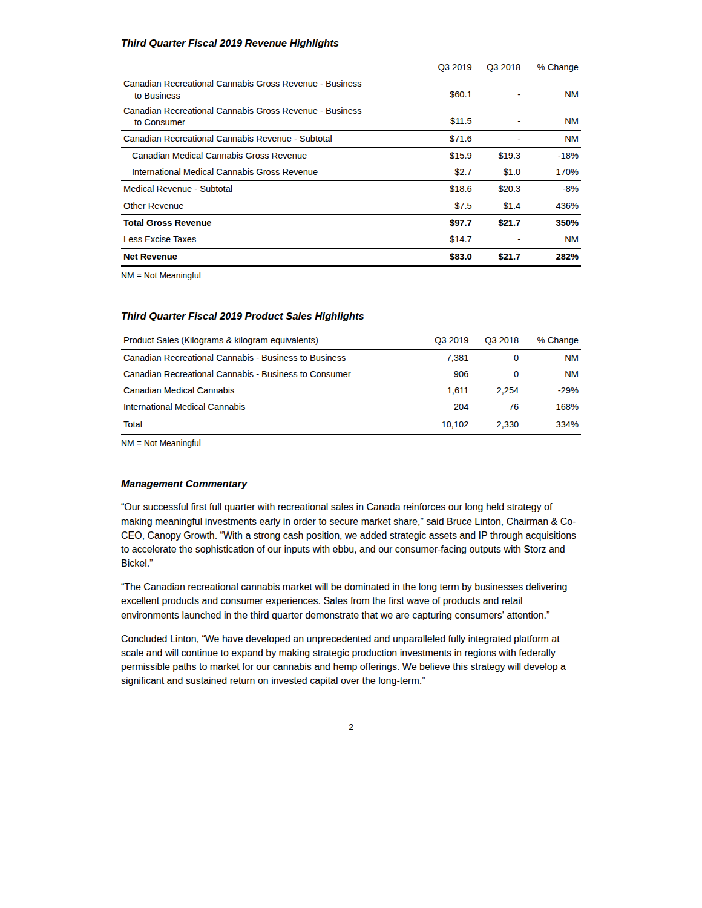Third Quarter Fiscal 2019 Revenue Highlights
| | Q3 2019 | Q3 2018 | % Change |
| --- | --- | --- | --- |
| Canadian Recreational Cannabis Gross Revenue - Business to Business | $60.1 | - | NM |
| Canadian Recreational Cannabis Gross Revenue - Business to Consumer | $11.5 | - | NM |
| Canadian Recreational Cannabis Revenue - Subtotal | $71.6 | - | NM |
| Canadian Medical Cannabis Gross Revenue | $15.9 | $19.3 | -18% |
| International Medical Cannabis Gross Revenue | $2.7 | $1.0 | 170% |
| Medical Revenue - Subtotal | $18.6 | $20.3 | -8% |
| Other Revenue | $7.5 | $1.4 | 436% |
| Total Gross Revenue | $97.7 | $21.7 | 350% |
| Less Excise Taxes | $14.7 | - | NM |
| Net Revenue | $83.0 | $21.7 | 282% |
NM = Not Meaningful
Third Quarter Fiscal 2019 Product Sales Highlights
| Product Sales (Kilograms & kilogram equivalents) | Q3 2019 | Q3 2018 | % Change |
| --- | --- | --- | --- |
| Canadian Recreational Cannabis - Business to Business | 7,381 | 0 | NM |
| Canadian Recreational Cannabis - Business to Consumer | 906 | 0 | NM |
| Canadian Medical Cannabis | 1,611 | 2,254 | -29% |
| International Medical Cannabis | 204 | 76 | 168% |
| Total | 10,102 | 2,330 | 334% |
NM = Not Meaningful
Management Commentary
“Our successful first full quarter with recreational sales in Canada reinforces our long held strategy of making meaningful investments early in order to secure market share,” said Bruce Linton, Chairman & Co-CEO, Canopy Growth. “With a strong cash position, we added strategic assets and IP through acquisitions to accelerate the sophistication of our inputs with ebbu, and our consumer-facing outputs with Storz and Bickel.”
“The Canadian recreational cannabis market will be dominated in the long term by businesses delivering excellent products and consumer experiences. Sales from the first wave of products and retail environments launched in the third quarter demonstrate that we are capturing consumers' attention.”
Concluded Linton, “We have developed an unprecedented and unparalleled fully integrated platform at scale and will continue to expand by making strategic production investments in regions with federally permissible paths to market for our cannabis and hemp offerings. We believe this strategy will develop a significant and sustained return on invested capital over the long-term.”
2